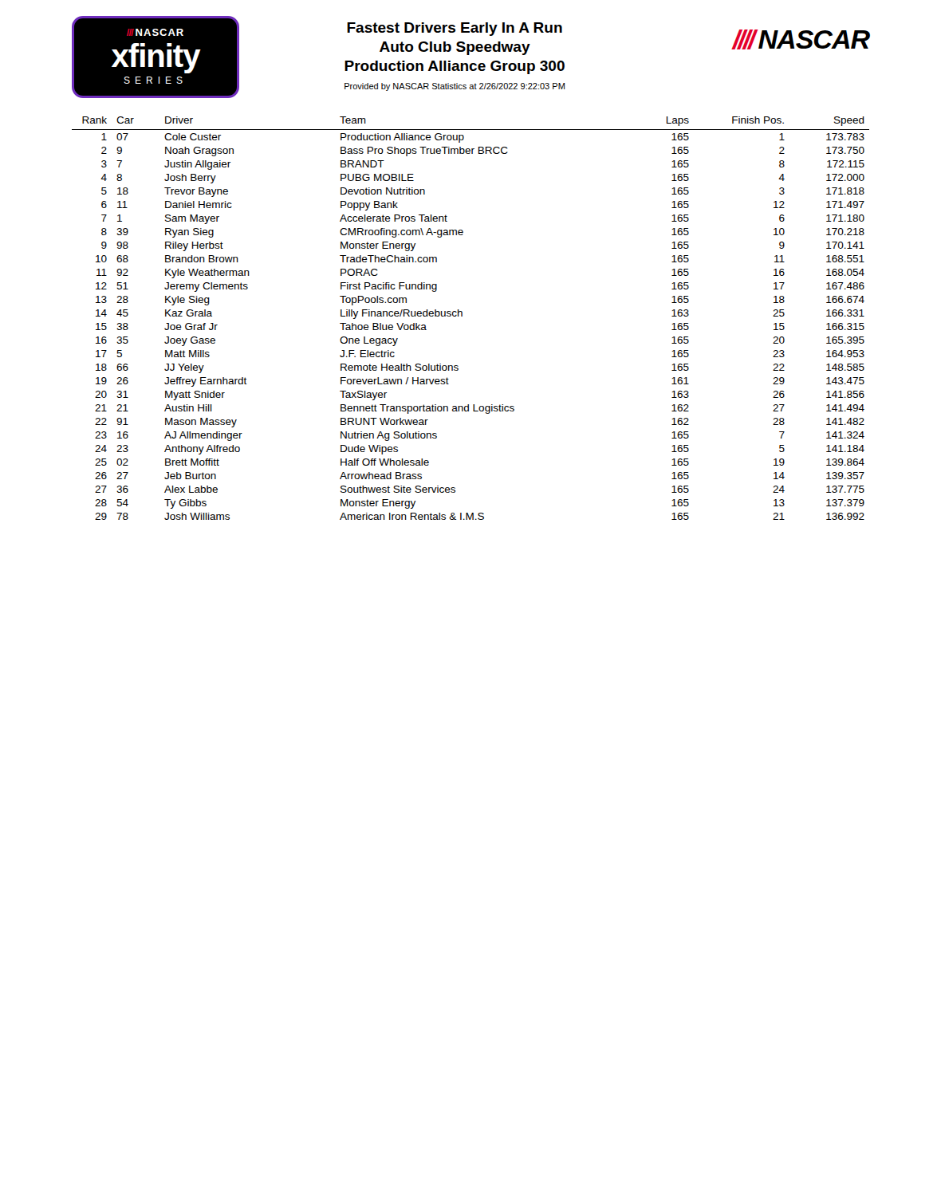///NASCAR
xfinity
SERIES
Fastest Drivers Early In A Run
Auto Club Speedway
Production Alliance Group 300
Provided by NASCAR Statistics at 2/26/2022 9:22:03 PM
////NASCAR
| Rank | Car | Driver | Team | Laps | Finish Pos. | Speed |
| --- | --- | --- | --- | --- | --- | --- |
| 1 | 07 | Cole Custer | Production Alliance Group | 165 | 1 | 173.783 |
| 2 | 9 | Noah Gragson | Bass Pro Shops TrueTimber BRCC | 165 | 2 | 173.750 |
| 3 | 7 | Justin Allgaier | BRANDT | 165 | 8 | 172.115 |
| 4 | 8 | Josh Berry | PUBG MOBILE | 165 | 4 | 172.000 |
| 5 | 18 | Trevor Bayne | Devotion Nutrition | 165 | 3 | 171.818 |
| 6 | 11 | Daniel Hemric | Poppy Bank | 165 | 12 | 171.497 |
| 7 | 1 | Sam Mayer | Accelerate Pros Talent | 165 | 6 | 171.180 |
| 8 | 39 | Ryan Sieg | CMRroofing.com\ A-game | 165 | 10 | 170.218 |
| 9 | 98 | Riley Herbst | Monster Energy | 165 | 9 | 170.141 |
| 10 | 68 | Brandon Brown | TradeTheChain.com | 165 | 11 | 168.551 |
| 11 | 92 | Kyle Weatherman | PORAC | 165 | 16 | 168.054 |
| 12 | 51 | Jeremy Clements | First Pacific Funding | 165 | 17 | 167.486 |
| 13 | 28 | Kyle Sieg | TopPools.com | 165 | 18 | 166.674 |
| 14 | 45 | Kaz Grala | Lilly Finance/Ruedebusch | 163 | 25 | 166.331 |
| 15 | 38 | Joe Graf Jr | Tahoe Blue Vodka | 165 | 15 | 166.315 |
| 16 | 35 | Joey Gase | One Legacy | 165 | 20 | 165.395 |
| 17 | 5 | Matt Mills | J.F. Electric | 165 | 23 | 164.953 |
| 18 | 66 | JJ Yeley | Remote Health Solutions | 165 | 22 | 148.585 |
| 19 | 26 | Jeffrey Earnhardt | ForeverLawn / Harvest | 161 | 29 | 143.475 |
| 20 | 31 | Myatt Snider | TaxSlayer | 163 | 26 | 141.856 |
| 21 | 21 | Austin Hill | Bennett Transportation and Logistics | 162 | 27 | 141.494 |
| 22 | 91 | Mason Massey | BRUNT Workwear | 162 | 28 | 141.482 |
| 23 | 16 | AJ Allmendinger | Nutrien Ag Solutions | 165 | 7 | 141.324 |
| 24 | 23 | Anthony Alfredo | Dude Wipes | 165 | 5 | 141.184 |
| 25 | 02 | Brett Moffitt | Half Off Wholesale | 165 | 19 | 139.864 |
| 26 | 27 | Jeb Burton | Arrowhead Brass | 165 | 14 | 139.357 |
| 27 | 36 | Alex Labbe | Southwest Site Services | 165 | 24 | 137.775 |
| 28 | 54 | Ty Gibbs | Monster Energy | 165 | 13 | 137.379 |
| 29 | 78 | Josh Williams | American Iron Rentals & I.M.S | 165 | 21 | 136.992 |